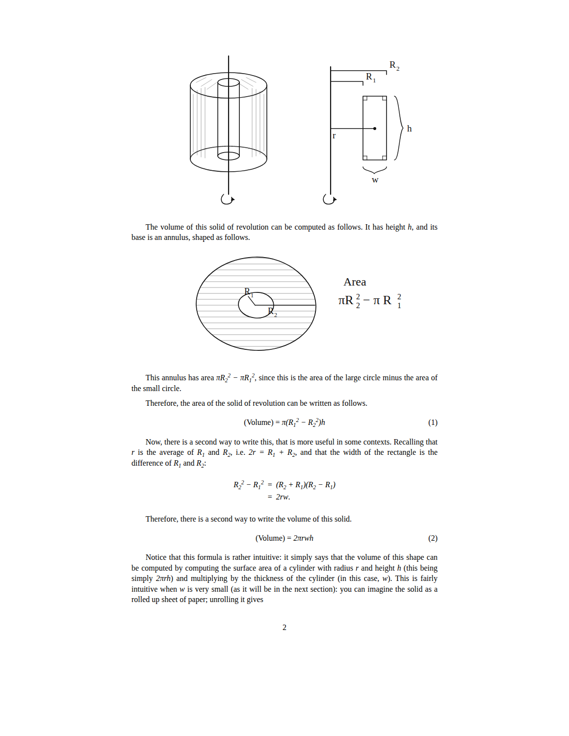Hollow cylinder solid of revolution and its generating rectangle Left: a cylinder with a hole through the middle, with a vertical axis of rotation drawn through it and a curved arrow at the bottom indicating rotation. Right: a vertical axis with a rectangle to its right; brackets label R1 (to the inner edge) and R2 (to the outer edge) across the top, r to the middle of the rectangle, h the height on the right, and w the width at the bottom. R2 R1 h r w
The volume of this solid of revolution can be computed as follows. It has height h, and its base is an annulus, shaped as follows.
Annulus with inner radius R1 and outer radius R2 A shaded ring (annulus). The inner boundary is a small irregular circle labeled R1 with a radius segment drawn; the outer boundary is a larger irregular circle labeled R2 with a radius segment drawn. To the right, handwritten text reads Area = pi R2 squared minus pi R1 squared. R1 R2 Area πR 2 2 − π R 2 1
This annulus has area πR22 − πR12, since this is the area of the large circle minus the area of the small circle.
Therefore, the area of the solid of revolution can be written as follows.
(Volume) = π(R12 − R22)h (1)
Now, there is a second way to write this, that is more useful in some contexts. Recalling that r is the average of R1 and R2, i.e. 2r = R1 + R2, and that the width of the rectangle is the difference of R1 and R2:
| R 2 2 − R 1 2 | = | (R 2 + R 1 )(R 2 − R 1 ) |
| | = | 2rw . |
Therefore, there is a second way to write the volume of this solid.
(Volume) = 2πrwh (2)
Notice that this formula is rather intuitive: it simply says that the volume of this shape can be computed by computing the surface area of a cylinder with radius r and height h (this being simply 2πrh) and multiplying by the thickness of the cylinder (in this case, w). This is fairly intuitive when w is very small (as it will be in the next section): you can imagine the solid as a rolled up sheet of paper; unrolling it gives
2